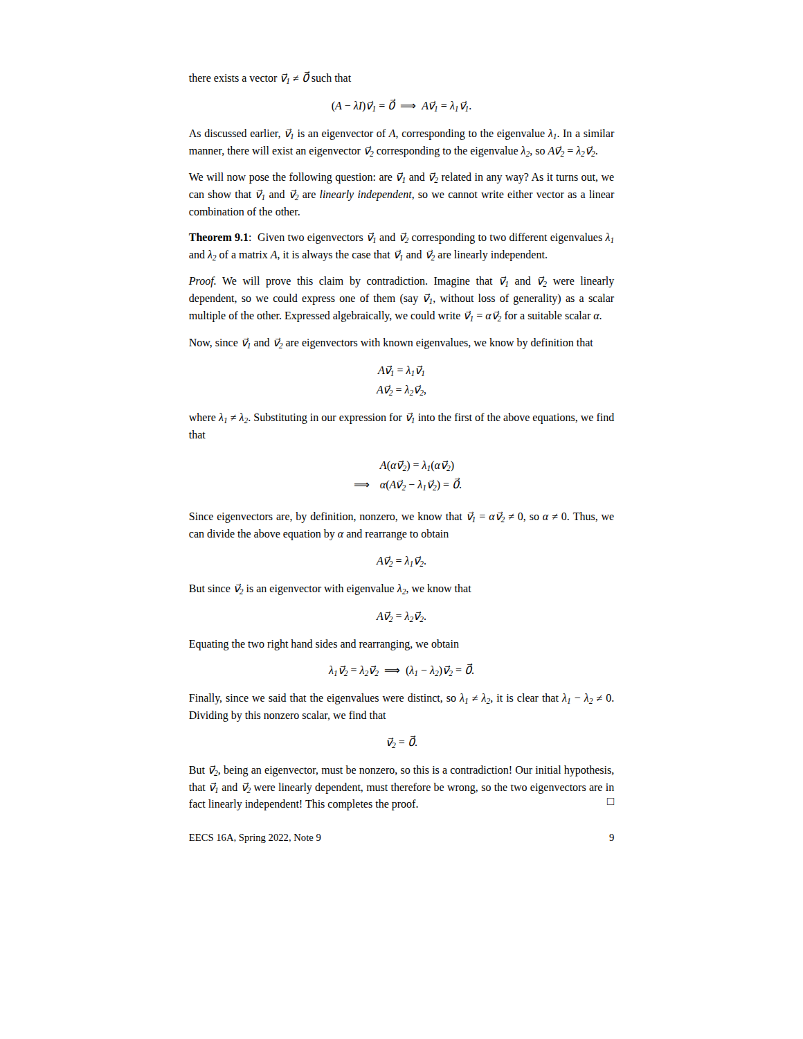there exists a vector v⃗1 ≠ 0⃗ such that
(A − λI)v⃗1 = 0⃗ ⟹ Av⃗1 = λ1 v⃗1.
As discussed earlier, v⃗1 is an eigenvector of A, corresponding to the eigenvalue λ1. In a similar manner, there will exist an eigenvector v⃗2 corresponding to the eigenvalue λ2, so Av⃗2 = λ2 v⃗2.
We will now pose the following question: are v⃗1 and v⃗2 related in any way? As it turns out, we can show that v⃗1 and v⃗2 are linearly independent, so we cannot write either vector as a linear combination of the other.
Theorem 9.1: Given two eigenvectors v⃗1 and v⃗2 corresponding to two different eigenvalues λ1 and λ2 of a matrix A, it is always the case that v⃗1 and v⃗2 are linearly independent.
Proof. We will prove this claim by contradiction. Imagine that v⃗1 and v⃗2 were linearly dependent, so we could express one of them (say v⃗1, without loss of generality) as a scalar multiple of the other. Expressed algebraically, we could write v⃗1 = αv⃗2 for a suitable scalar α.
Now, since v⃗1 and v⃗2 are eigenvectors with known eigenvalues, we know by definition that
Av⃗1 = λ1 v⃗1
Av⃗2 = λ2 v⃗2,
where λ1 ≠ λ2. Substituting in our expression for v⃗1 into the first of the above equations, we find that
A(αv⃗2) = λ1(αv⃗2) ⟹α(Av⃗2 − λ1 v⃗2) = 0⃗.
Since eigenvectors are, by definition, nonzero, we know that v⃗1 = αv⃗2 ≠ 0, so α ≠ 0. Thus, we can divide the above equation by α and rearrange to obtain
Av⃗2 = λ1 v⃗2.
But since v⃗2 is an eigenvector with eigenvalue λ2, we know that
Av⃗2 = λ2 v⃗2.
Equating the two right hand sides and rearranging, we obtain
λ1 v⃗2 = λ2 v⃗2 ⟹ (λ1 − λ2)v⃗2 = 0⃗.
Finally, since we said that the eigenvalues were distinct, so λ1 ≠ λ2, it is clear that λ1 − λ2 ≠ 0. Dividing by this nonzero scalar, we find that
v⃗2 = 0⃗.
But v⃗2, being an eigenvector, must be nonzero, so this is a contradiction! Our initial hypothesis, that v⃗1 and v⃗2 were linearly dependent, must therefore be wrong, so the two eigenvectors are in fact linearly independent! This completes the proof. □
EECS 16A, Spring 2022, Note 9 9